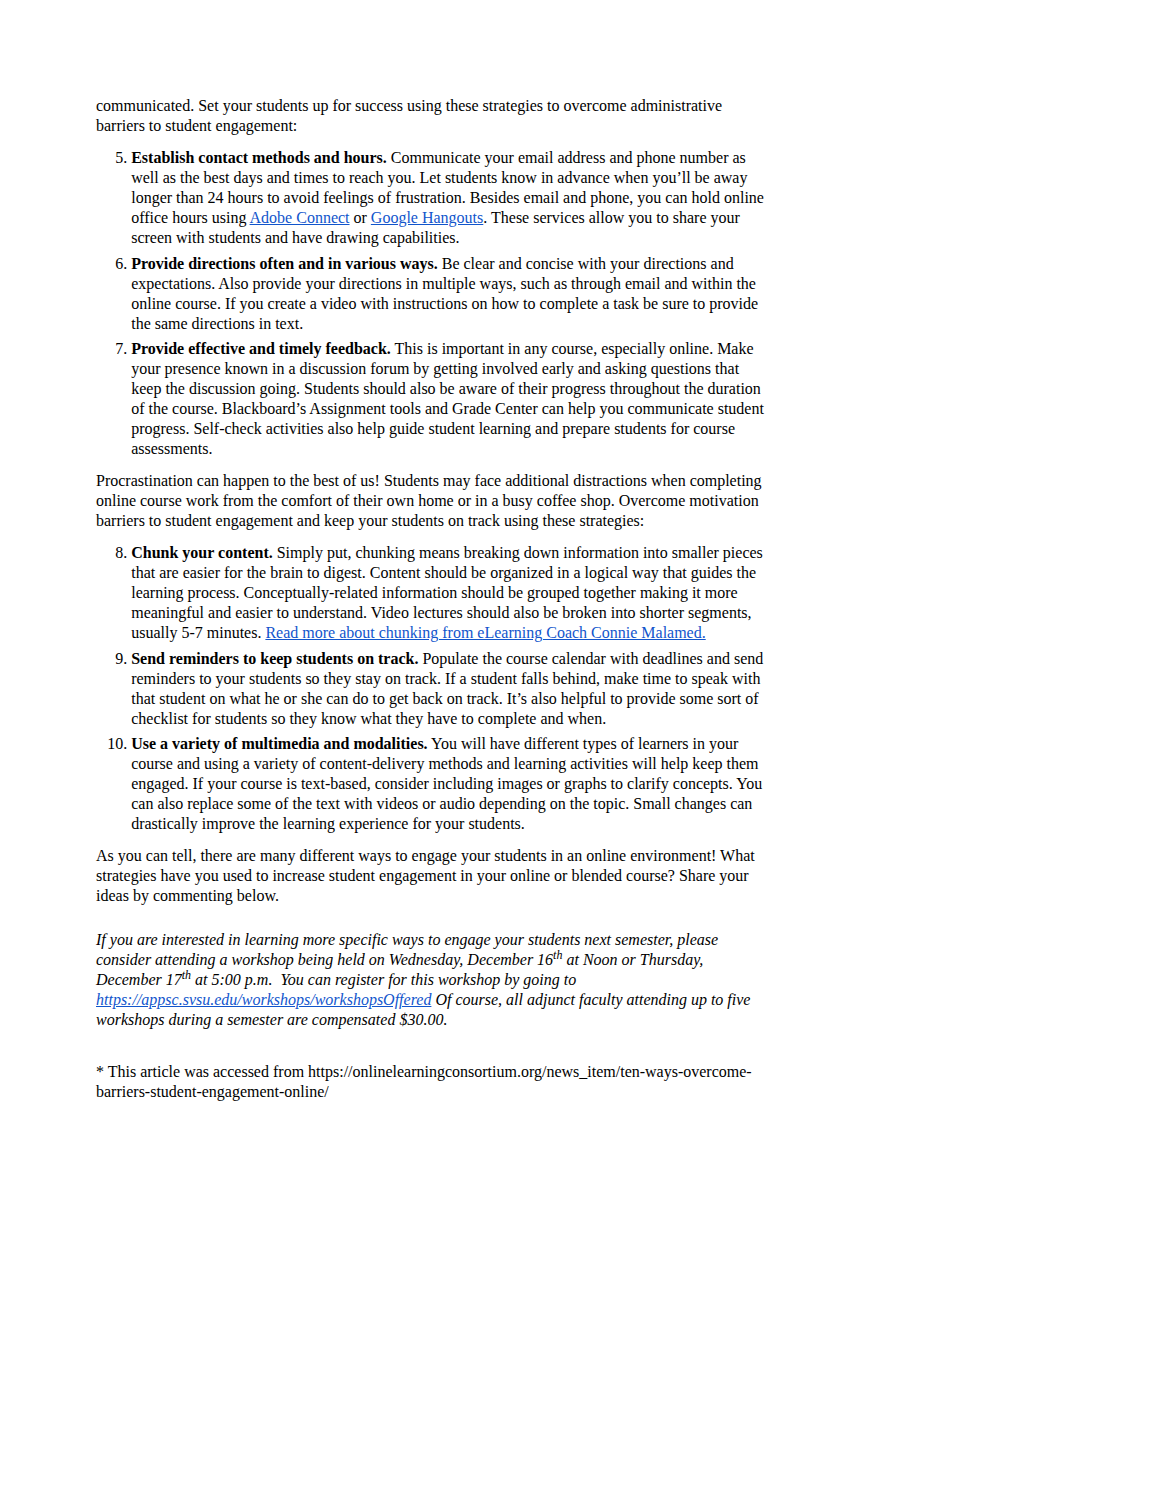communicated. Set your students up for success using these strategies to overcome administrative barriers to student engagement:
Establish contact methods and hours. Communicate your email address and phone number as well as the best days and times to reach you. Let students know in advance when you’ll be away longer than 24 hours to avoid feelings of frustration. Besides email and phone, you can hold online office hours using Adobe Connect or Google Hangouts. These services allow you to share your screen with students and have drawing capabilities.
Provide directions often and in various ways. Be clear and concise with your directions and expectations. Also provide your directions in multiple ways, such as through email and within the online course. If you create a video with instructions on how to complete a task be sure to provide the same directions in text.
Provide effective and timely feedback. This is important in any course, especially online. Make your presence known in a discussion forum by getting involved early and asking questions that keep the discussion going. Students should also be aware of their progress throughout the duration of the course. Blackboard’s Assignment tools and Grade Center can help you communicate student progress. Self-check activities also help guide student learning and prepare students for course assessments.
Procrastination can happen to the best of us! Students may face additional distractions when completing online course work from the comfort of their own home or in a busy coffee shop. Overcome motivation barriers to student engagement and keep your students on track using these strategies:
Chunk your content. Simply put, chunking means breaking down information into smaller pieces that are easier for the brain to digest. Content should be organized in a logical way that guides the learning process. Conceptually-related information should be grouped together making it more meaningful and easier to understand. Video lectures should also be broken into shorter segments, usually 5-7 minutes. Read more about chunking from eLearning Coach Connie Malamed.
Send reminders to keep students on track. Populate the course calendar with deadlines and send reminders to your students so they stay on track. If a student falls behind, make time to speak with that student on what he or she can do to get back on track. It’s also helpful to provide some sort of checklist for students so they know what they have to complete and when.
Use a variety of multimedia and modalities. You will have different types of learners in your course and using a variety of content-delivery methods and learning activities will help keep them engaged. If your course is text-based, consider including images or graphs to clarify concepts. You can also replace some of the text with videos or audio depending on the topic. Small changes can drastically improve the learning experience for your students.
As you can tell, there are many different ways to engage your students in an online environment! What strategies have you used to increase student engagement in your online or blended course? Share your ideas by commenting below.
If you are interested in learning more specific ways to engage your students next semester, please consider attending a workshop being held on Wednesday, December 16th at Noon or Thursday, December 17th at 5:00 p.m. You can register for this workshop by going to https://appsc.svsu.edu/workshops/workshopsOffered Of course, all adjunct faculty attending up to five workshops during a semester are compensated $30.00.
* This article was accessed from https://onlinelearningconsortium.org/news_item/ten-ways-overcome-barriers-student-engagement-online/